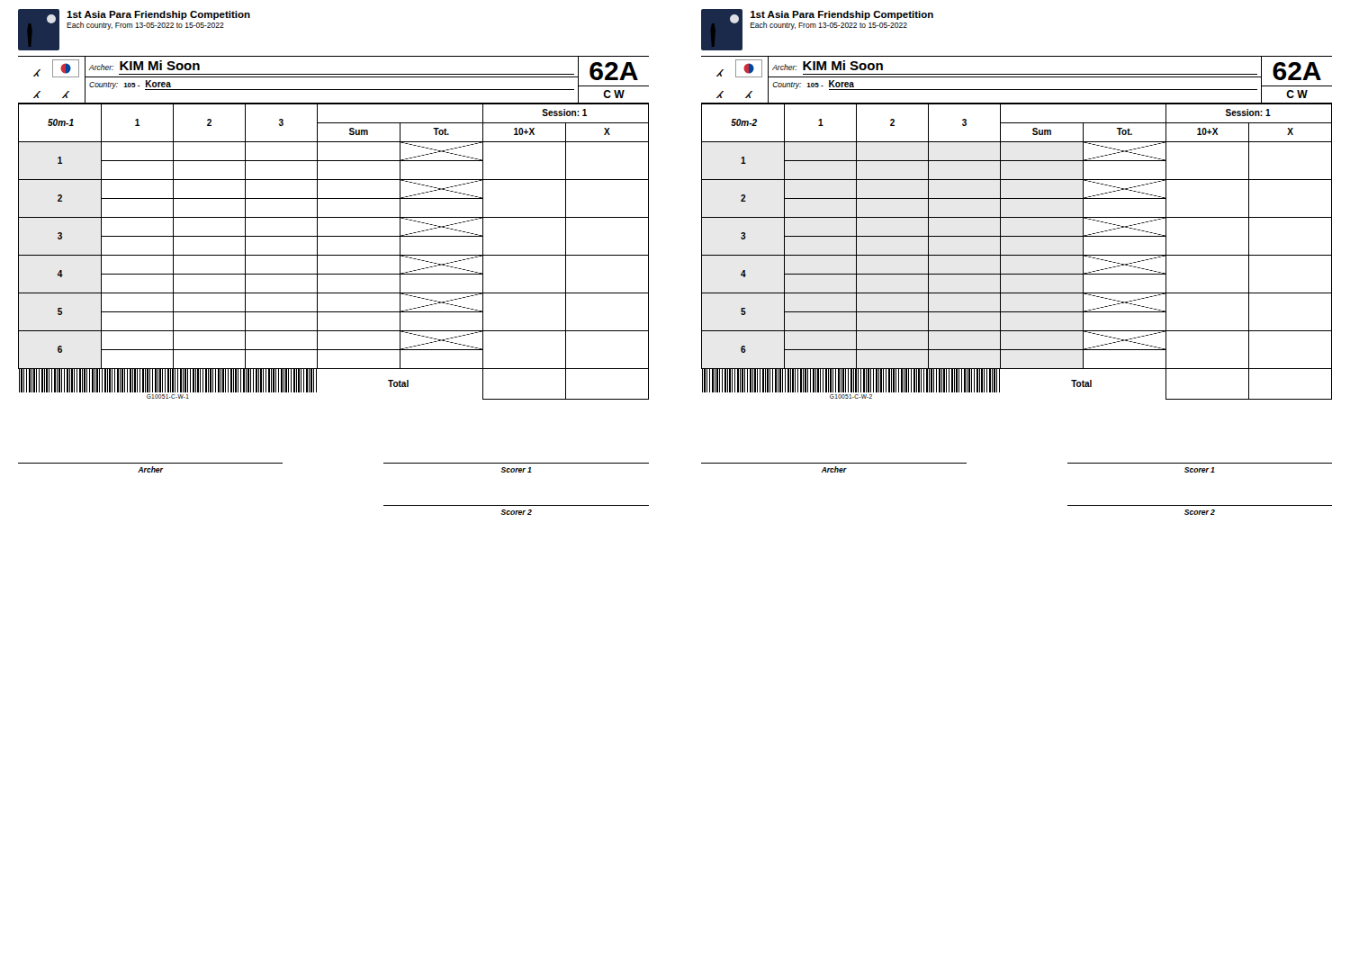1st Asia Para Friendship Competition
Each country, From 13-05-2022 to 15-05-2022
⁁ ⁁ ⁁
Archer: KIM Mi Soon
Country: 105 - Korea
62A
C W
| 50m-1 | 1 | 2 | 3 | | Session: 1 |
| --- | --- | --- | --- | --- | --- |
| Sum | Tot. | 10+X | X |
| 1 | | | | | | | |
| 2 | | | | | | | |
| 3 | | | | | | | |
| 4 | | | | | | | |
| 5 | | | | | | | |
| 6 | | | | | | | |
| G10051-C-W-1 | Total | | |
Archer
Scorer 1
Scorer 2
1st Asia Para Friendship Competition
Each country, From 13-05-2022 to 15-05-2022
⁁ ⁁ ⁁
Archer: KIM Mi Soon
Country: 105 - Korea
62A
C W
| 50m-2 | 1 | 2 | 3 | | Session: 1 |
| --- | --- | --- | --- | --- | --- |
| Sum | Tot. | 10+X | X |
| 1 | | | | | | | |
| 2 | | | | | | | |
| 3 | | | | | | | |
| 4 | | | | | | | |
| 5 | | | | | | | |
| 6 | | | | | | | |
| G10051-C-W-2 | Total | | |
Archer
Scorer 1
Scorer 2